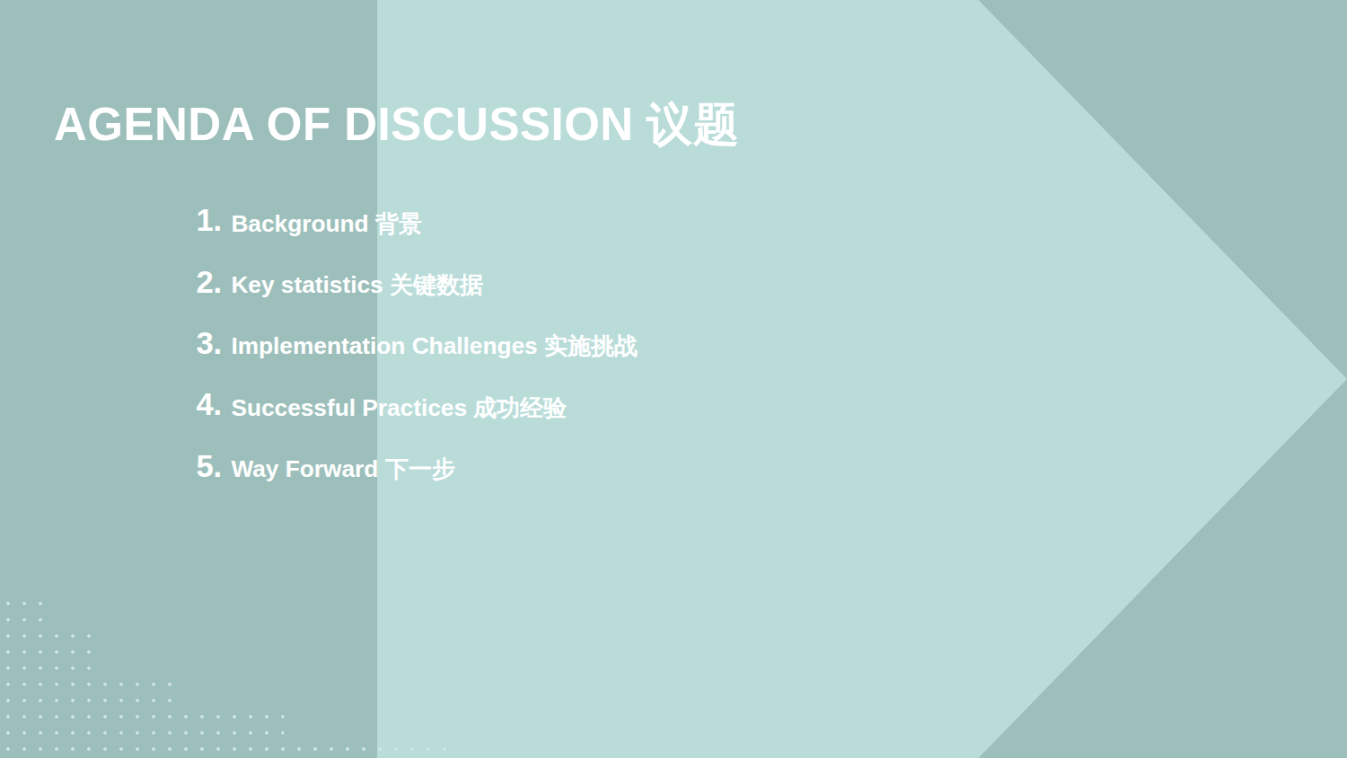AGENDA OF DISCUSSION 议题
Background 背景
Key statistics 关键数据
Implementation Challenges 实施挑战
Successful Practices 成功经验
Way Forward 下一步